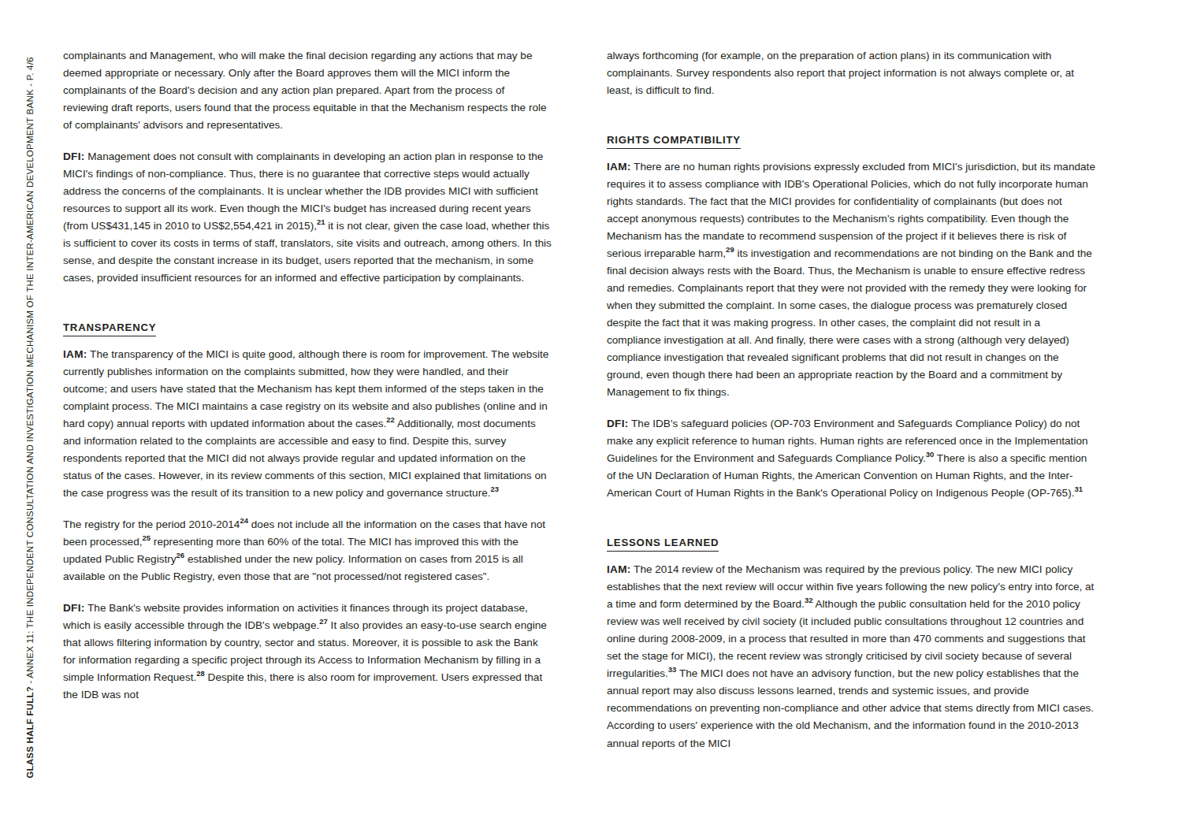GLASS HALF FULL? - ANNEX 11: THE INDEPENDENT CONSULTATION AND INVESTIGATION MECHANISM OF THE INTER-AMERICAN DEVELOPMENT BANK - P. 4/6
complainants and Management, who will make the final decision regarding any actions that may be deemed appropriate or necessary. Only after the Board approves them will the MICI inform the complainants of the Board's decision and any action plan prepared. Apart from the process of reviewing draft reports, users found that the process equitable in that the Mechanism respects the role of complainants' advisors and representatives.
DFI: Management does not consult with complainants in developing an action plan in response to the MICI's findings of non-compliance. Thus, there is no guarantee that corrective steps would actually address the concerns of the complainants. It is unclear whether the IDB provides MICI with sufficient resources to support all its work. Even though the MICI's budget has increased during recent years (from US$431,145 in 2010 to US$2,554,421 in 2015),21 it is not clear, given the case load, whether this is sufficient to cover its costs in terms of staff, translators, site visits and outreach, among others. In this sense, and despite the constant increase in its budget, users reported that the mechanism, in some cases, provided insufficient resources for an informed and effective participation by complainants.
TRANSPARENCY
IAM: The transparency of the MICI is quite good, although there is room for improvement. The website currently publishes information on the complaints submitted, how they were handled, and their outcome; and users have stated that the Mechanism has kept them informed of the steps taken in the complaint process. The MICI maintains a case registry on its website and also publishes (online and in hard copy) annual reports with updated information about the cases.22 Additionally, most documents and information related to the complaints are accessible and easy to find. Despite this, survey respondents reported that the MICI did not always provide regular and updated information on the status of the cases. However, in its review comments of this section, MICI explained that limitations on the case progress was the result of its transition to a new policy and governance structure.23
The registry for the period 2010-201424 does not include all the information on the cases that have not been processed,25 representing more than 60% of the total. The MICI has improved this with the updated Public Registry26 established under the new policy. Information on cases from 2015 is all available on the Public Registry, even those that are "not processed/not registered cases".
DFI: The Bank's website provides information on activities it finances through its project database, which is easily accessible through the IDB's webpage.27 It also provides an easy-to-use search engine that allows filtering information by country, sector and status. Moreover, it is possible to ask the Bank for information regarding a specific project through its Access to Information Mechanism by filling in a simple Information Request.28 Despite this, there is also room for improvement. Users expressed that the IDB was not
always forthcoming (for example, on the preparation of action plans) in its communication with complainants. Survey respondents also report that project information is not always complete or, at least, is difficult to find.
RIGHTS COMPATIBILITY
IAM: There are no human rights provisions expressly excluded from MICI's jurisdiction, but its mandate requires it to assess compliance with IDB's Operational Policies, which do not fully incorporate human rights standards. The fact that the MICI provides for confidentiality of complainants (but does not accept anonymous requests) contributes to the Mechanism's rights compatibility. Even though the Mechanism has the mandate to recommend suspension of the project if it believes there is risk of serious irreparable harm,29 its investigation and recommendations are not binding on the Bank and the final decision always rests with the Board. Thus, the Mechanism is unable to ensure effective redress and remedies. Complainants report that they were not provided with the remedy they were looking for when they submitted the complaint. In some cases, the dialogue process was prematurely closed despite the fact that it was making progress. In other cases, the complaint did not result in a compliance investigation at all. And finally, there were cases with a strong (although very delayed) compliance investigation that revealed significant problems that did not result in changes on the ground, even though there had been an appropriate reaction by the Board and a commitment by Management to fix things.
DFI: The IDB's safeguard policies (OP-703 Environment and Safeguards Compliance Policy) do not make any explicit reference to human rights. Human rights are referenced once in the Implementation Guidelines for the Environment and Safeguards Compliance Policy.30 There is also a specific mention of the UN Declaration of Human Rights, the American Convention on Human Rights, and the Inter-American Court of Human Rights in the Bank's Operational Policy on Indigenous People (OP-765).31
LESSONS LEARNED
IAM: The 2014 review of the Mechanism was required by the previous policy. The new MICI policy establishes that the next review will occur within five years following the new policy's entry into force, at a time and form determined by the Board.32 Although the public consultation held for the 2010 policy review was well received by civil society (it included public consultations throughout 12 countries and online during 2008-2009, in a process that resulted in more than 470 comments and suggestions that set the stage for MICI), the recent review was strongly criticised by civil society because of several irregularities.33 The MICI does not have an advisory function, but the new policy establishes that the annual report may also discuss lessons learned, trends and systemic issues, and provide recommendations on preventing non-compliance and other advice that stems directly from MICI cases. According to users' experience with the old Mechanism, and the information found in the 2010-2013 annual reports of the MICI